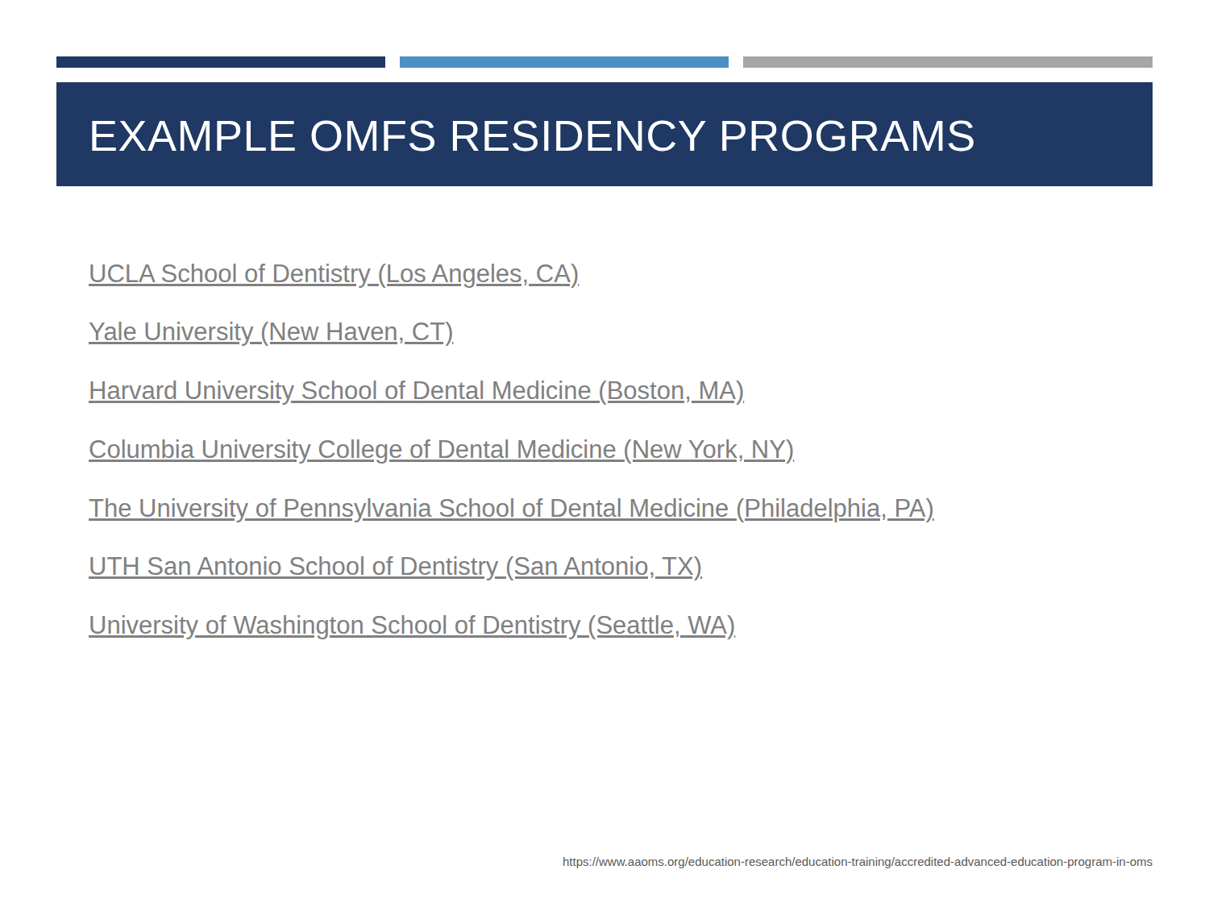Example OMFS Residency Programs
UCLA School of Dentistry (Los Angeles, CA)
Yale University (New Haven, CT)
Harvard University School of Dental Medicine (Boston, MA)
Columbia University College of Dental Medicine (New York, NY)
The University of Pennsylvania School of Dental Medicine (Philadelphia, PA)
UTH San Antonio School of Dentistry (San Antonio, TX)
University of Washington School of Dentistry (Seattle, WA)
https://www.aaoms.org/education-research/education-training/accredited-advanced-education-program-in-oms